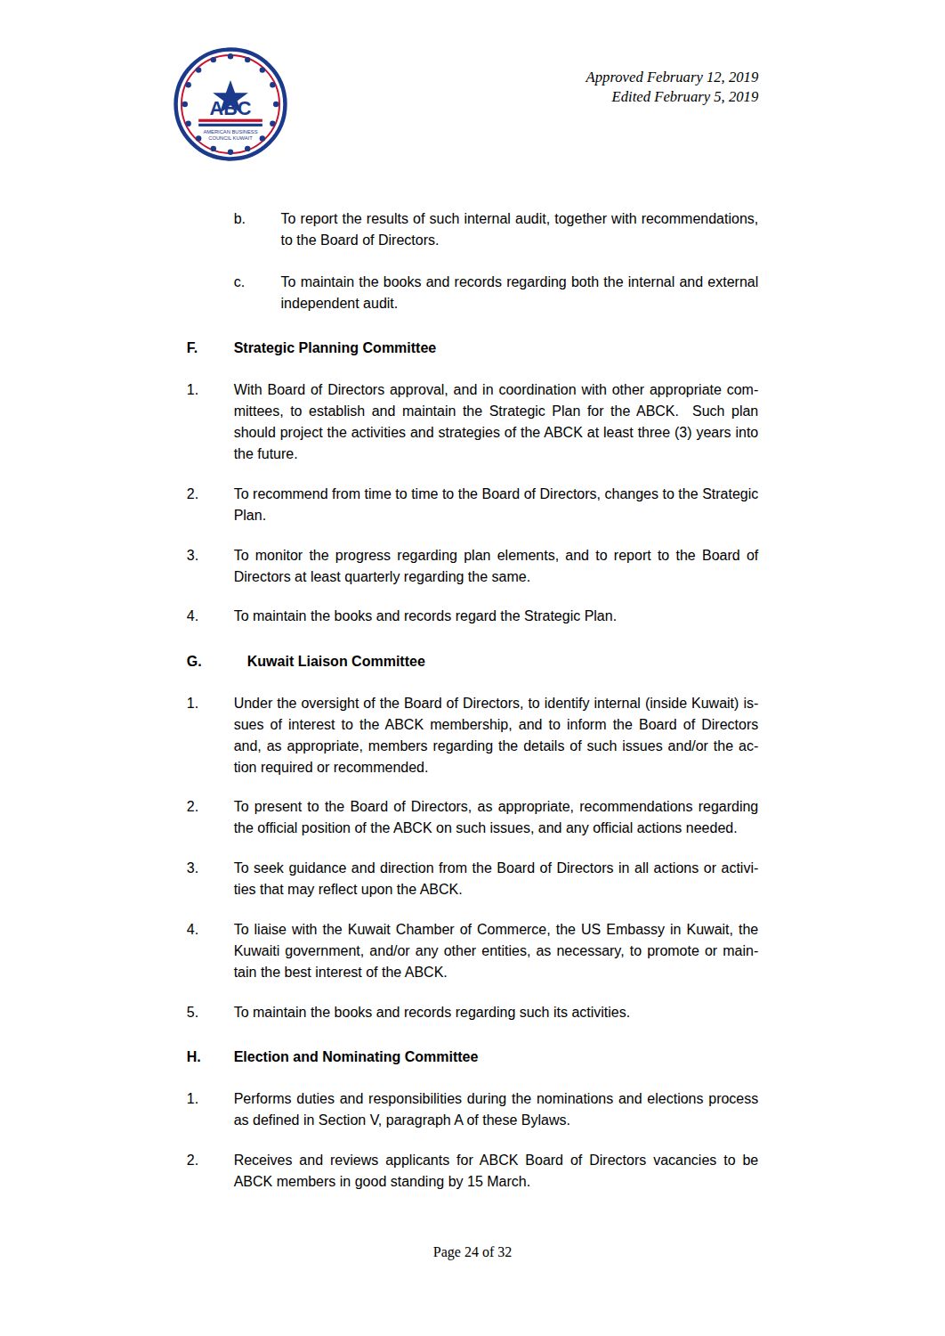Approved February 12, 2019
Edited February 5, 2019
b. To report the results of such internal audit, together with recommendations, to the Board of Directors.
c. To maintain the books and records regarding both the internal and external independent audit.
F. Strategic Planning Committee
1. With Board of Directors approval, and in coordination with other appropriate committees, to establish and maintain the Strategic Plan for the ABCK. Such plan should project the activities and strategies of the ABCK at least three (3) years into the future.
2. To recommend from time to time to the Board of Directors, changes to the Strategic Plan.
3. To monitor the progress regarding plan elements, and to report to the Board of Directors at least quarterly regarding the same.
4. To maintain the books and records regard the Strategic Plan.
G. Kuwait Liaison Committee
1. Under the oversight of the Board of Directors, to identify internal (inside Kuwait) issues of interest to the ABCK membership, and to inform the Board of Directors and, as appropriate, members regarding the details of such issues and/or the action required or recommended.
2. To present to the Board of Directors, as appropriate, recommendations regarding the official position of the ABCK on such issues, and any official actions needed.
3. To seek guidance and direction from the Board of Directors in all actions or activities that may reflect upon the ABCK.
4. To liaise with the Kuwait Chamber of Commerce, the US Embassy in Kuwait, the Kuwaiti government, and/or any other entities, as necessary, to promote or maintain the best interest of the ABCK.
5. To maintain the books and records regarding such its activities.
H. Election and Nominating Committee
1. Performs duties and responsibilities during the nominations and elections process as defined in Section V, paragraph A of these Bylaws.
2. Receives and reviews applicants for ABCK Board of Directors vacancies to be ABCK members in good standing by 15 March.
Page 24 of 32